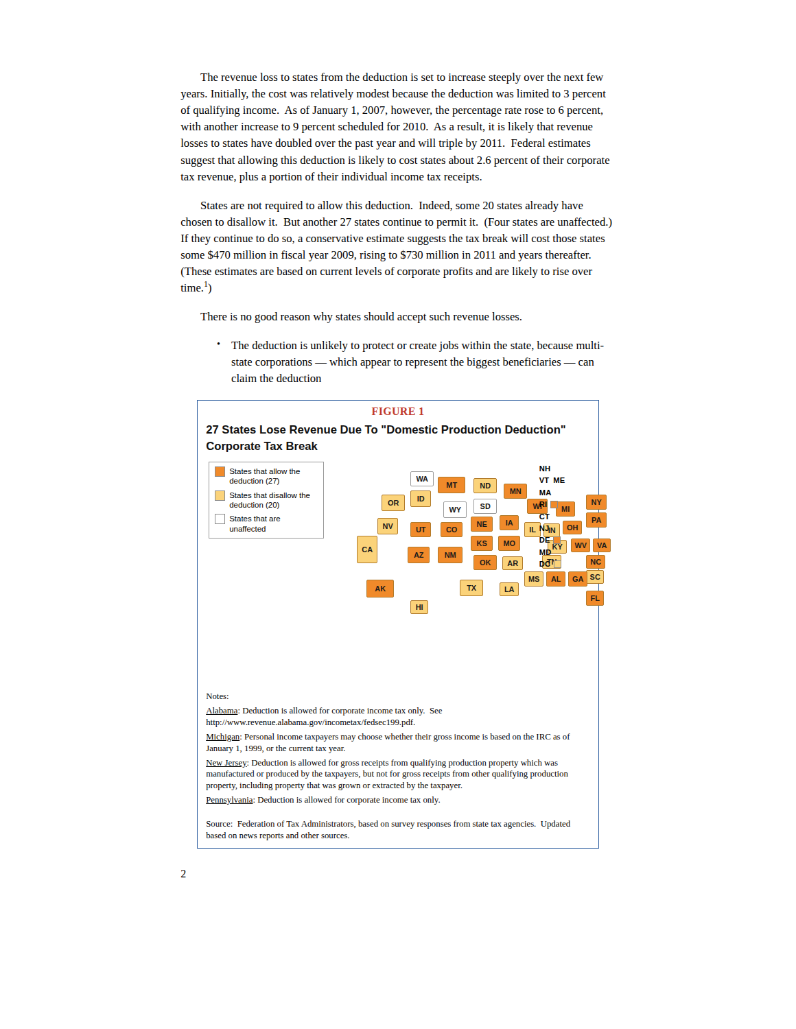The revenue loss to states from the deduction is set to increase steeply over the next few years. Initially, the cost was relatively modest because the deduction was limited to 3 percent of qualifying income. As of January 1, 2007, however, the percentage rate rose to 6 percent, with another increase to 9 percent scheduled for 2010. As a result, it is likely that revenue losses to states have doubled over the past year and will triple by 2011. Federal estimates suggest that allowing this deduction is likely to cost states about 2.6 percent of their corporate tax revenue, plus a portion of their individual income tax receipts.
States are not required to allow this deduction. Indeed, some 20 states already have chosen to disallow it. But another 27 states continue to permit it. (Four states are unaffected.) If they continue to do so, a conservative estimate suggests the tax break will cost those states some $470 million in fiscal year 2009, rising to $730 million in 2011 and years thereafter. (These estimates are based on current levels of corporate profits and are likely to rise over time.1)
There is no good reason why states should accept such revenue losses.
The deduction is unlikely to protect or create jobs within the state, because multi-state corporations — which appear to represent the biggest beneficiaries — can claim the deduction
FIGURE 1
27 States Lose Revenue Due To "Domestic Production Deduction" Corporate Tax Break
States that allow the deduction (27)
States that disallow the deduction (20)
States that are unaffected
WA
OR
ID
MT
ND
MN
SD
WY
WI
MI
NV
UT
CO
NE
IA
IL
IN
OH
PA
NY
CA
KS
MO
KY
WV
VA
AZ
NM
OK
AR
TN
NC
SC
MS
AL
GA
TX
LA
FL
AK
HI
NH
VT ME
MA
RI
CT
NJ
DE
MD
DC
Notes:
Alabama: Deduction is allowed for corporate income tax only. See http://www.revenue.alabama.gov/incometax/fedsec199.pdf.
Michigan: Personal income taxpayers may choose whether their gross income is based on the IRC as of January 1, 1999, or the current tax year.
New Jersey: Deduction is allowed for gross receipts from qualifying production property which was manufactured or produced by the taxpayers, but not for gross receipts from other qualifying production property, including property that was grown or extracted by the taxpayer.
Pennsylvania: Deduction is allowed for corporate income tax only.
Source: Federation of Tax Administrators, based on survey responses from state tax agencies. Updated based on news reports and other sources.
2